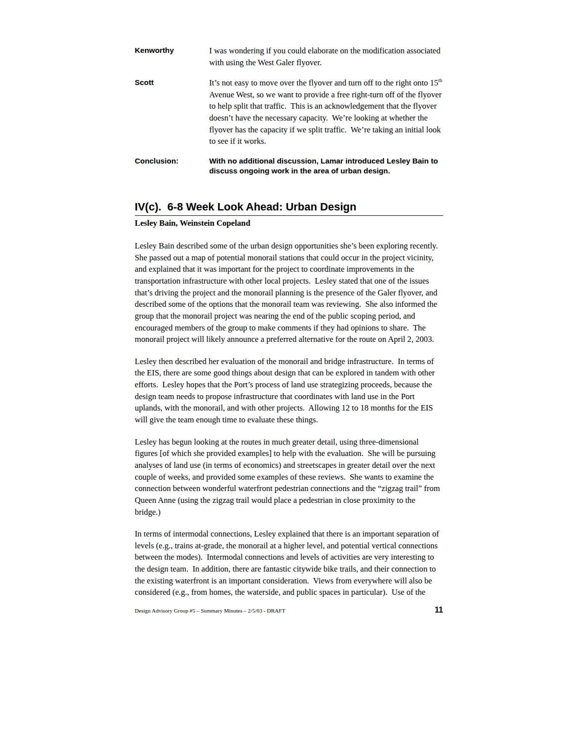Kenworthy
I was wondering if you could elaborate on the modification associated with using the West Galer flyover.
Scott
It’s not easy to move over the flyover and turn off to the right onto 15th Avenue West, so we want to provide a free right-turn off of the flyover to help split that traffic. This is an acknowledgement that the flyover doesn’t have the necessary capacity. We’re looking at whether the flyover has the capacity if we split traffic. We’re taking an initial look to see if it works.
Conclusion:
With no additional discussion, Lamar introduced Lesley Bain to discuss ongoing work in the area of urban design.
IV(c). 6-8 Week Look Ahead: Urban Design
Lesley Bain, Weinstein Copeland
Lesley Bain described some of the urban design opportunities she’s been exploring recently. She passed out a map of potential monorail stations that could occur in the project vicinity, and explained that it was important for the project to coordinate improvements in the transportation infrastructure with other local projects. Lesley stated that one of the issues that’s driving the project and the monorail planning is the presence of the Galer flyover, and described some of the options that the monorail team was reviewing. She also informed the group that the monorail project was nearing the end of the public scoping period, and encouraged members of the group to make comments if they had opinions to share. The monorail project will likely announce a preferred alternative for the route on April 2, 2003.
Lesley then described her evaluation of the monorail and bridge infrastructure. In terms of the EIS, there are some good things about design that can be explored in tandem with other efforts. Lesley hopes that the Port’s process of land use strategizing proceeds, because the design team needs to propose infrastructure that coordinates with land use in the Port uplands, with the monorail, and with other projects. Allowing 12 to 18 months for the EIS will give the team enough time to evaluate these things.
Lesley has begun looking at the routes in much greater detail, using three-dimensional figures [of which she provided examples] to help with the evaluation. She will be pursuing analyses of land use (in terms of economics) and streetscapes in greater detail over the next couple of weeks, and provided some examples of these reviews. She wants to examine the connection between wonderful waterfront pedestrian connections and the “zigzag trail” from Queen Anne (using the zigzag trail would place a pedestrian in close proximity to the bridge.)
In terms of intermodal connections, Lesley explained that there is an important separation of levels (e.g., trains at-grade, the monorail at a higher level, and potential vertical connections between the modes). Intermodal connections and levels of activities are very interesting to the design team. In addition, there are fantastic citywide bike trails, and their connection to the existing waterfront is an important consideration. Views from everywhere will also be considered (e.g., from homes, the waterside, and public spaces in particular). Use of the
Design Advisory Group #5 – Summary Minutes – 2/5/03 - DRAFT 11